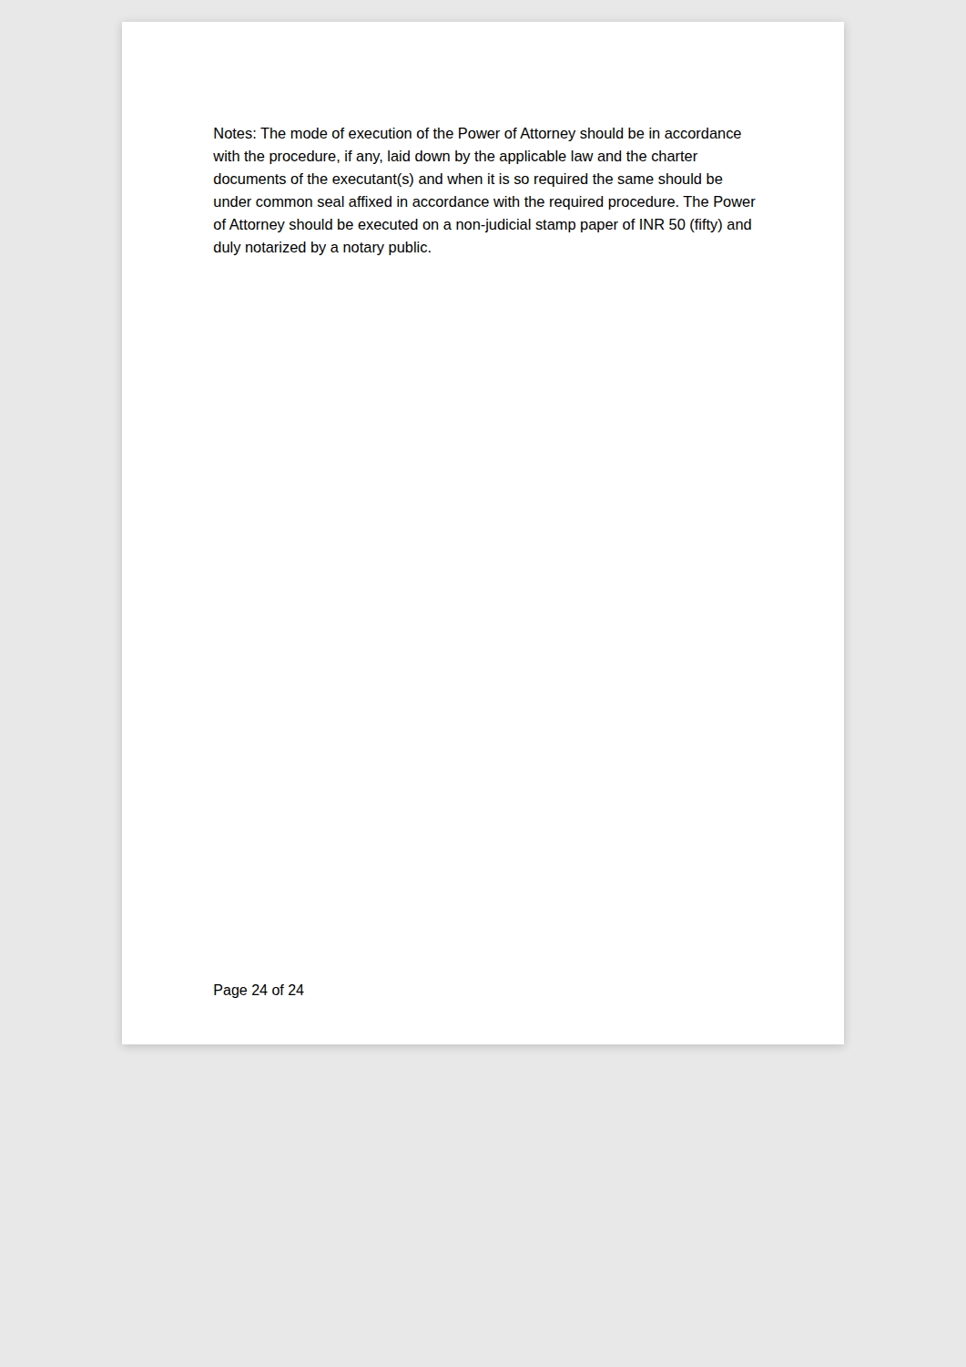Notes: The mode of execution of the Power of Attorney should be in accordance with the procedure, if any, laid down by the applicable law and the charter documents of the executant(s) and when it is so required the same should be under common seal affixed in accordance with the required procedure. The Power of Attorney should be executed on a non-judicial stamp paper of INR 50 (fifty) and duly notarized by a notary public.
Page 24 of 24